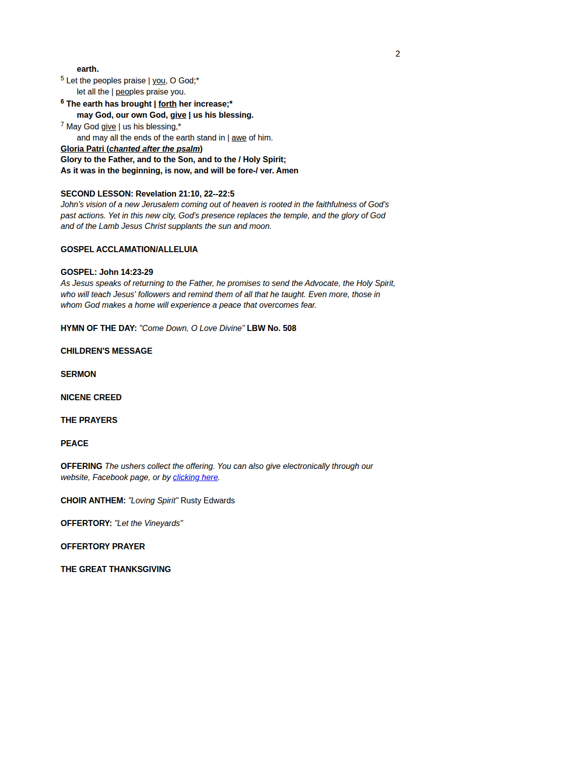2
earth.
5 Let the peoples praise | you, O God;*
let all the | peoples praise you.
6 The earth has brought | forth her increase;*
may God, our own God, give | us his blessing.
7 May God give | us his blessing,*
and may all the ends of the earth stand in | awe of him.
Gloria Patri (chanted after the psalm)
Glory to the Father, and to the Son, and to the / Holy Spirit;
As it was in the beginning, is now, and will be fore-/ ver. Amen
SECOND LESSON: Revelation 21:10, 22--22:5
John's vision of a new Jerusalem coming out of heaven is rooted in the faithfulness of God's past actions. Yet in this new city, God's presence replaces the temple, and the glory of God and of the Lamb Jesus Christ supplants the sun and moon.
GOSPEL ACCLAMATION/ALLELUIA
GOSPEL: John 14:23-29
As Jesus speaks of returning to the Father, he promises to send the Advocate, the Holy Spirit, who will teach Jesus' followers and remind them of all that he taught. Even more, those in whom God makes a home will experience a peace that overcomes fear.
HYMN OF THE DAY: "Come Down, O Love Divine" LBW No. 508
CHILDREN'S MESSAGE
SERMON
NICENE CREED
THE PRAYERS
PEACE
OFFERING The ushers collect the offering. You can also give electronically through our website, Facebook page, or by clicking here.
CHOIR ANTHEM: "Loving Spirit" Rusty Edwards
OFFERTORY: "Let the Vineyards"
OFFERTORY PRAYER
THE GREAT THANKSGIVING